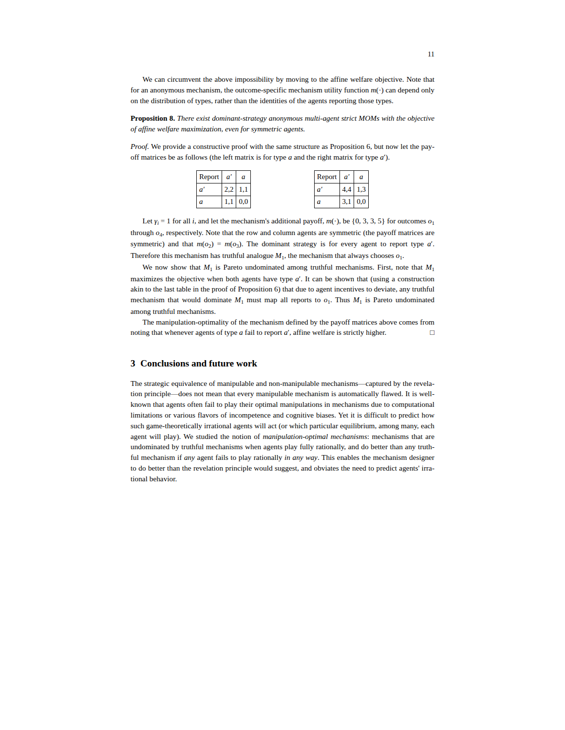11
We can circumvent the above impossibility by moving to the affine welfare objective. Note that for an anonymous mechanism, the outcome-specific mechanism utility function m(·) can depend only on the distribution of types, rather than the identities of the agents reporting those types.
Proposition 8. There exist dominant-strategy anonymous multi-agent strict MOMs with the objective of affine welfare maximization, even for symmetric agents.
Proof. We provide a constructive proof with the same structure as Proposition 6, but now let the payoff matrices be as follows (the left matrix is for type a and the right matrix for type a′).
| Report | a ′ | a |
| --- | --- | --- |
| a ′ | 2,2 | 1,1 |
| a | 1,1 | 0,0 |
| Report | a ′ | a |
| --- | --- | --- |
| a ′ | 4,4 | 1,3 |
| a | 3,1 | 0,0 |
Let γi = 1 for all i, and let the mechanism's additional payoff, m(·), be {0, 3, 3, 5} for outcomes o1 through o4, respectively. Note that the row and column agents are symmetric (the payoff matrices are symmetric) and that m(o2) = m(o3). The dominant strategy is for every agent to report type a′. Therefore this mechanism has truthful analogue M1, the mechanism that always chooses o1.
We now show that M1 is Pareto undominated among truthful mechanisms. First, note that M1 maximizes the objective when both agents have type a′. It can be shown that (using a construction akin to the last table in the proof of Proposition 6) that due to agent incentives to deviate, any truthful mechanism that would dominate M1 must map all reports to o1. Thus M1 is Pareto undominated among truthful mechanisms.
The manipulation-optimality of the mechanism defined by the payoff matrices above comes from noting that whenever agents of type a fail to report a′, affine welfare is strictly higher.□
3 Conclusions and future work
The strategic equivalence of manipulable and non-manipulable mechanisms—captured by the revelation principle—does not mean that every manipulable mechanism is automatically flawed. It is well-known that agents often fail to play their optimal manipulations in mechanisms due to computational limitations or various flavors of incompetence and cognitive biases. Yet it is difficult to predict how such game-theoretically irrational agents will act (or which particular equilibrium, among many, each agent will play). We studied the notion of manipulation-optimal mechanisms: mechanisms that are undominated by truthful mechanisms when agents play fully rationally, and do better than any truthful mechanism if any agent fails to play rationally in any way. This enables the mechanism designer to do better than the revelation principle would suggest, and obviates the need to predict agents' irrational behavior.